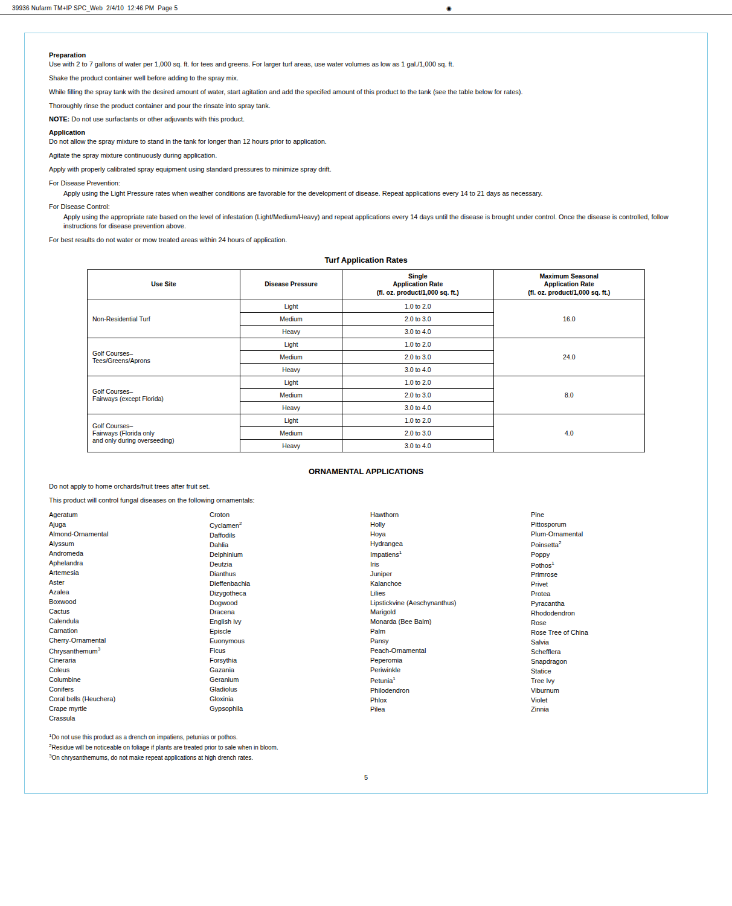39936 Nufarm TM+IP SPC_Web 2/4/10 12:46 PM Page 5 ◉
Preparation
Use with 2 to 7 gallons of water per 1,000 sq. ft. for tees and greens. For larger turf areas, use water volumes as low as 1 gal./1,000 sq. ft.
Shake the product container well before adding to the spray mix.
While filling the spray tank with the desired amount of water, start agitation and add the specifed amount of this product to the tank (see the table below for rates).
Thoroughly rinse the product container and pour the rinsate into spray tank.
NOTE: Do not use surfactants or other adjuvants with this product.
Application
Do not allow the spray mixture to stand in the tank for longer than 12 hours prior to application.
Agitate the spray mixture continuously during application.
Apply with properly calibrated spray equipment using standard pressures to minimize spray drift.
For Disease Prevention:
Apply using the Light Pressure rates when weather conditions are favorable for the development of disease. Repeat applications every 14 to 21 days as necessary.
For Disease Control:
Apply using the appropriate rate based on the level of infestation (Light/Medium/Heavy) and repeat applications every 14 days until the disease is brought under control. Once the disease is controlled, follow instructions for disease prevention above.
For best results do not water or mow treated areas within 24 hours of application.
Turf Application Rates
| Use Site | Disease Pressure | Single Application Rate (fl. oz. product/1,000 sq. ft.) | Maximum Seasonal Application Rate (fl. oz. product/1,000 sq. ft.) |
| --- | --- | --- | --- |
| Non-Residential Turf | Light | 1.0 to 2.0 | 16.0 |
| Medium | 2.0 to 3.0 |
| Heavy | 3.0 to 4.0 |
| Golf Courses– Tees/Greens/Aprons | Light | 1.0 to 2.0 | 24.0 |
| Medium | 2.0 to 3.0 |
| Heavy | 3.0 to 4.0 |
| Golf Courses– Fairways (except Florida) | Light | 1.0 to 2.0 | 8.0 |
| Medium | 2.0 to 3.0 |
| Heavy | 3.0 to 4.0 |
| Golf Courses– Fairways (Florida only and only during overseeding) | Light | 1.0 to 2.0 | 4.0 |
| Medium | 2.0 to 3.0 |
| Heavy | 3.0 to 4.0 |
ORNAMENTAL APPLICATIONS
Do not apply to home orchards/fruit trees after fruit set.
This product will control fungal diseases on the following ornamentals:
Ageratum
Ajuga
Almond-Ornamental
Alyssum
Andromeda
Aphelandra
Artemesia
Aster
Azalea
Boxwood
Cactus
Calendula
Carnation
Cherry-Ornamental
Chrysanthemum3
Cineraria
Coleus
Columbine
Conifers
Coral bells (Heuchera)
Crape myrtle
Crassula
Croton
Cyclamen2
Daffodils
Dahlia
Delphinium
Deutzia
Dianthus
Dieffenbachia
Dizygotheca
Dogwood
Dracena
English ivy
Episcle
Euonymous
Ficus
Forsythia
Gazania
Geranium
Gladiolus
Gloxinia
Gypsophila
Hawthorn
Holly
Hoya
Hydrangea
Impatiens1
Iris
Juniper
Kalanchoe
Lilies
Lipstickvine (Aeschynanthus)
Marigold
Monarda (Bee Balm)
Palm
Pansy
Peach-Ornamental
Peperomia
Periwinkle
Petunia1
Philodendron
Phlox
Pilea
Pine
Pittosporum
Plum-Ornamental
Poinsetta2
Poppy
Pothos1
Primrose
Privet
Protea
Pyracantha
Rhododendron
Rose
Rose Tree of China
Salvia
Schefflera
Snapdragon
Statice
Tree Ivy
Viburnum
Violet
Zinnia
1Do not use this product as a drench on impatiens, petunias or pothos.
2Residue will be noticeable on foliage if plants are treated prior to sale when in bloom.
3On chrysanthemums, do not make repeat applications at high drench rates.
5